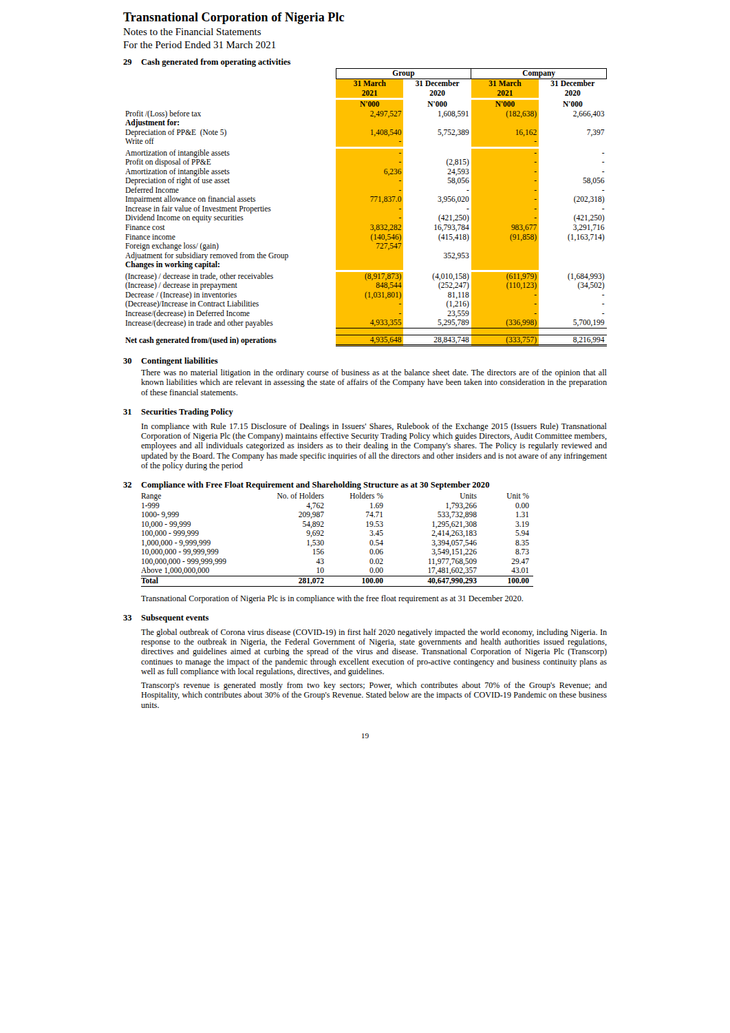Transnational Corporation of Nigeria Plc
Notes to the Financial Statements
For the Period Ended 31 March 2021
29 Cash generated from operating activities
| | Group | Company |
| | 31 March | 31 December | 31 March | 31 December |
| | 2021 | 2020 | 2021 | 2020 |
| | N'000 | N'000 | N'000 | N'000 |
| Profit /(Loss) before tax | 2,497,527 | 1,608,591 | (182,638) | 2,666,403 |
| Adjustment for: | | | | |
| Depreciation of PP&E (Note 5) | 1,408,540 | 5,752,389 | 16,162 | 7,397 |
| Write off | - | | - | |
| Amortization of intangible assets | - | | - | - |
| Profit on disposal of PP&E | - | (2,815) | - | - |
| Amortization of intangible assets | 6,236 | 24,593 | - | - |
| Depreciation of right of use asset | - | 58,056 | - | 58,056 |
| Deferred Income | - | - | - | - |
| Impairment allowance on financial assets | 771,837.0 | 3,956,020 | - | (202,318) |
| Increase in fair value of Investment Properties | - | - | - | - |
| Dividend Income on equity securities | - | (421,250) | - | (421,250) |
| Finance cost | 3,832,282 | 16,793,784 | 983,677 | 3,291,716 |
| Finance income | (140,546) | (415,418) | (91,858) | (1,163,714) |
| Foreign exchange loss/ (gain) | 727,547 | | | |
| Adjuatment for subsidiary removed from the Group | | 352,953 | | |
| Changes in working capital: | | | | |
| (Increase) / decrease in trade, other receivables | (8,917,873) | (4,010,158) | (611,979) | (1,684,993) |
| (Increase) / decrease in prepayment | 848,544 | (252,247) | (110,123) | (34,502) |
| Decrease / (Increase) in inventories | (1,031,801) | 81,118 | - | - |
| (Decrease)/Increase in Contract Liabilities | - | (1,216) | - | - |
| Increase/(decrease) in Deferred Income | - | 23,559 | - | - |
| Increase/(decrease) in trade and other payables | 4,933,355 | 5,295,789 | (336,998) | 5,700,199 |
| Net cash generated from/(used in) operations | 4,935,648 | 28,843,748 | (333,757) | 8,216,994 |
30 Contingent liabilities
There was no material litigation in the ordinary course of business as at the balance sheet date. The directors are of the opinion that all known liabilities which are relevant in assessing the state of affairs of the Company have been taken into consideration in the preparation of these financial statements.
31 Securities Trading Policy
In compliance with Rule 17.15 Disclosure of Dealings in Issuers' Shares, Rulebook of the Exchange 2015 (Issuers Rule) Transnational Corporation of Nigeria Plc (the Company) maintains effective Security Trading Policy which guides Directors, Audit Committee members, employees and all individuals categorized as insiders as to their dealing in the Company's shares. The Policy is regularly reviewed and updated by the Board. The Company has made specific inquiries of all the directors and other insiders and is not aware of any infringement of the policy during the period
32 Compliance with Free Float Requirement and Shareholding Structure as at 30 September 2020
| Range | No. of Holders | Holders % | Units | Unit % |
| --- | --- | --- | --- | --- |
| 1-999 | 4,762 | 1.69 | 1,793,266 | 0.00 |
| 1000- 9,999 | 209,987 | 74.71 | 533,732,898 | 1.31 |
| 10,000 - 99,999 | 54,892 | 19.53 | 1,295,621,308 | 3.19 |
| 100,000 - 999,999 | 9,692 | 3.45 | 2,414,263,183 | 5.94 |
| 1,000,000 - 9,999,999 | 1,530 | 0.54 | 3,394,057,546 | 8.35 |
| 10,000,000 - 99,999,999 | 156 | 0.06 | 3,549,151,226 | 8.73 |
| 100,000,000 - 999,999,999 | 43 | 0.02 | 11,977,768,509 | 29.47 |
| Above 1,000,000,000 | 10 | 0.00 | 17,481,602,357 | 43.01 |
| Total | 281,072 | 100.00 | 40,647,990,293 | 100.00 |
Transnational Corporation of Nigeria Plc is in compliance with the free float requirement as at 31 December 2020.
33 Subsequent events
The global outbreak of Corona virus disease (COVID-19) in first half 2020 negatively impacted the world economy, including Nigeria. In response to the outbreak in Nigeria, the Federal Government of Nigeria, state governments and health authorities issued regulations, directives and guidelines aimed at curbing the spread of the virus and disease. Transnational Corporation of Nigeria Plc (Transcorp) continues to manage the impact of the pandemic through excellent execution of pro-active contingency and business continuity plans as well as full compliance with local regulations, directives, and guidelines.
Transcorp's revenue is generated mostly from two key sectors; Power, which contributes about 70% of the Group's Revenue; and Hospitality, which contributes about 30% of the Group's Revenue. Stated below are the impacts of COVID-19 Pandemic on these business units.
19